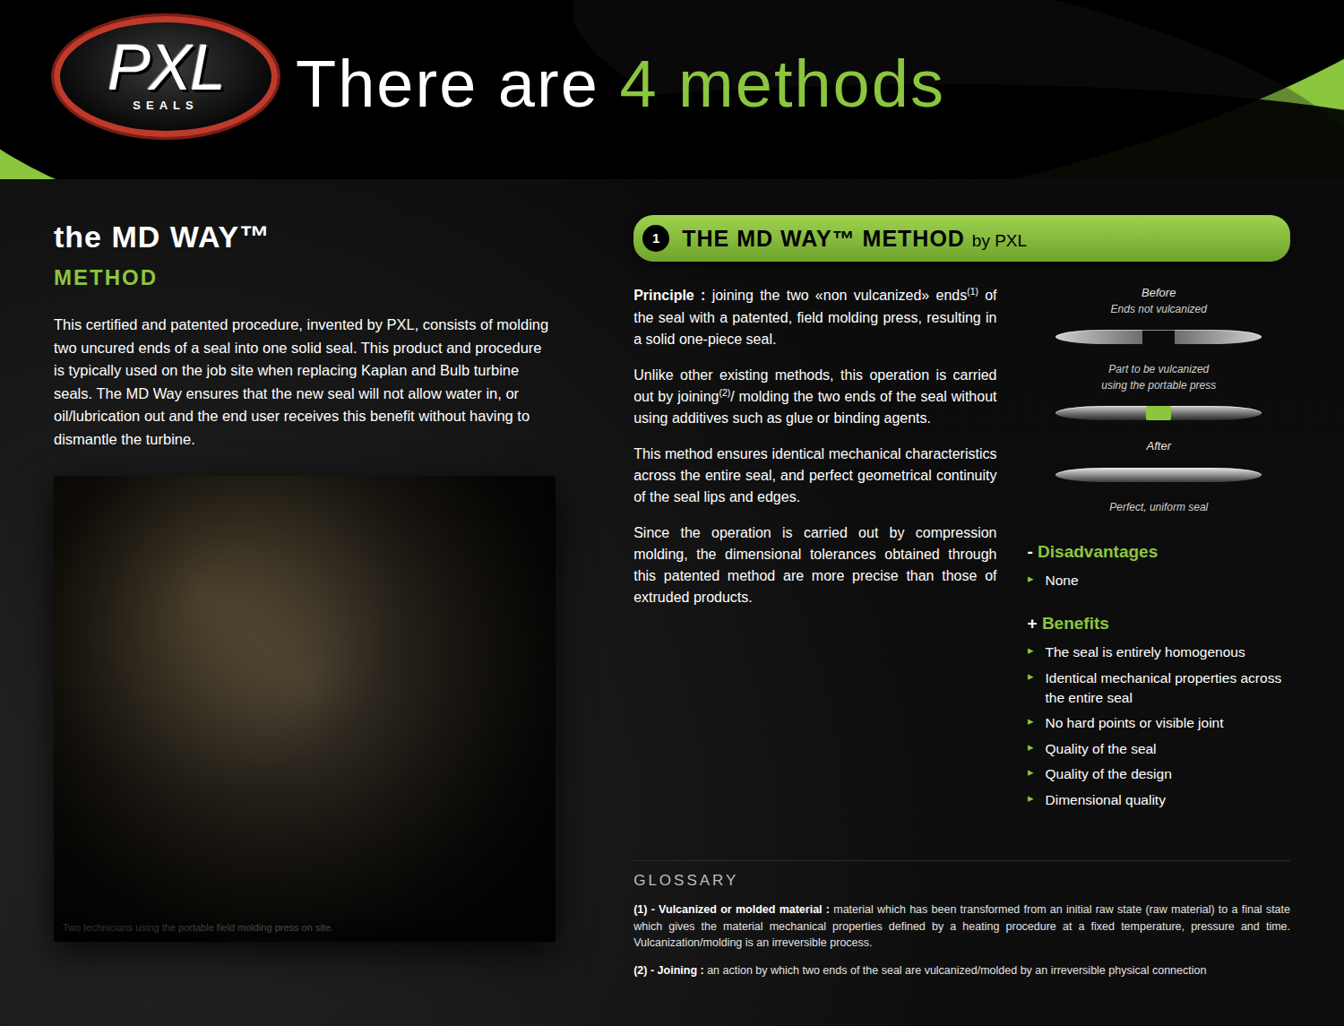PXL SEALS
There are 4 methods
the MD WAY™
METHOD
This certified and patented procedure, invented by PXL, consists of molding two uncured ends of a seal into one solid seal. This product and procedure is typically used on the job site when replacing Kaplan and Bulb turbine seals. The MD Way ensures that the new seal will not allow water in, or oil/lubrication out and the end user receives this benefit without having to dismantle the turbine.
Two technicians using the portable field molding press on site.
1
THE MD WAY™ METHOD by PXL
Principle : joining the two «non vulcanized» ends(1) of the seal with a patented, field molding press, resulting in a solid one-piece seal.
Unlike other existing methods, this operation is carried out by joining(2)/ molding the two ends of the seal without using additives such as glue or binding agents.
This method ensures identical mechanical characteristics across the entire seal, and perfect geometrical continuity of the seal lips and edges.
Since the operation is carried out by compression molding, the dimensional tolerances obtained through this patented method are more precise than those of extruded products.
Before
Ends not vulcanized
Part to be vulcanized
using the portable press
After
Perfect, uniform seal
- Disadvantages
None
+ Benefits
The seal is entirely homogenous
Identical mechanical properties across the entire seal
No hard points or visible joint
Quality of the seal
Quality of the design
Dimensional quality
GLOSSARY
(1) - Vulcanized or molded material : material which has been transformed from an initial raw state (raw material) to a final state which gives the material mechanical properties defined by a heating procedure at a fixed temperature, pressure and time. Vulcanization/molding is an irreversible process.
(2) - Joining : an action by which two ends of the seal are vulcanized/molded by an irreversible physical connection